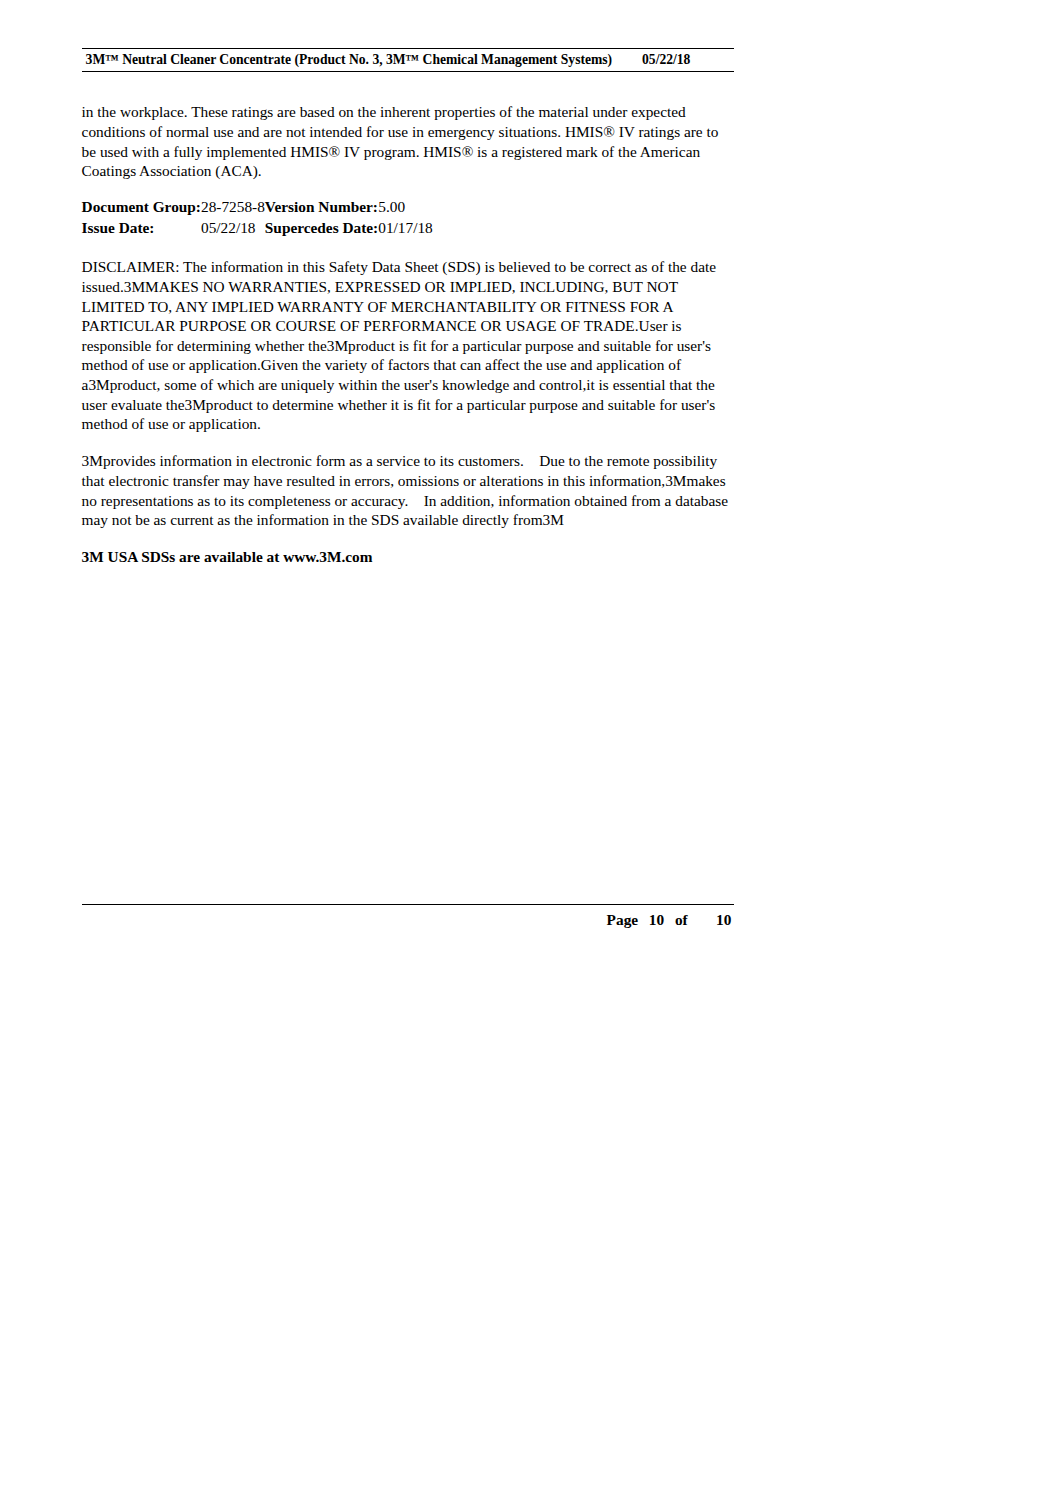3M™ Neutral Cleaner Concentrate (Product No. 3, 3M™ Chemical Management Systems) 05/22/18
in the workplace. These ratings are based on the inherent properties of the material under expected conditions of normal use and are not intended for use in emergency situations. HMIS® IV ratings are to be used with a fully implemented HMIS® IV program. HMIS® is a registered mark of the American Coatings Association (ACA).
| Document Group: | 28-7258-8 | Version Number: | 5.00 |
| Issue Date: | 05/22/18 | Supercedes Date: | 01/17/18 |
DISCLAIMER: The information in this Safety Data Sheet (SDS) is believed to be correct as of the date issued.3MMAKES NO WARRANTIES, EXPRESSED OR IMPLIED, INCLUDING, BUT NOT LIMITED TO, ANY IMPLIED WARRANTY OF MERCHANTABILITY OR FITNESS FOR A PARTICULAR PURPOSE OR COURSE OF PERFORMANCE OR USAGE OF TRADE.User is responsible for determining whether the3Mproduct is fit for a particular purpose and suitable for user's method of use or application.Given the variety of factors that can affect the use and application of a3Mproduct, some of which are uniquely within the user's knowledge and control,it is essential that the user evaluate the3Mproduct to determine whether it is fit for a particular purpose and suitable for user's method of use or application.
3Mprovides information in electronic form as a service to its customers. Due to the remote possibility that electronic transfer may have resulted in errors, omissions or alterations in this information,3Mmakes no representations as to its completeness or accuracy. In addition, information obtained from a database may not be as current as the information in the SDS available directly from3M
3M USA SDSs are available at www.3M.com
Page 10 of 10